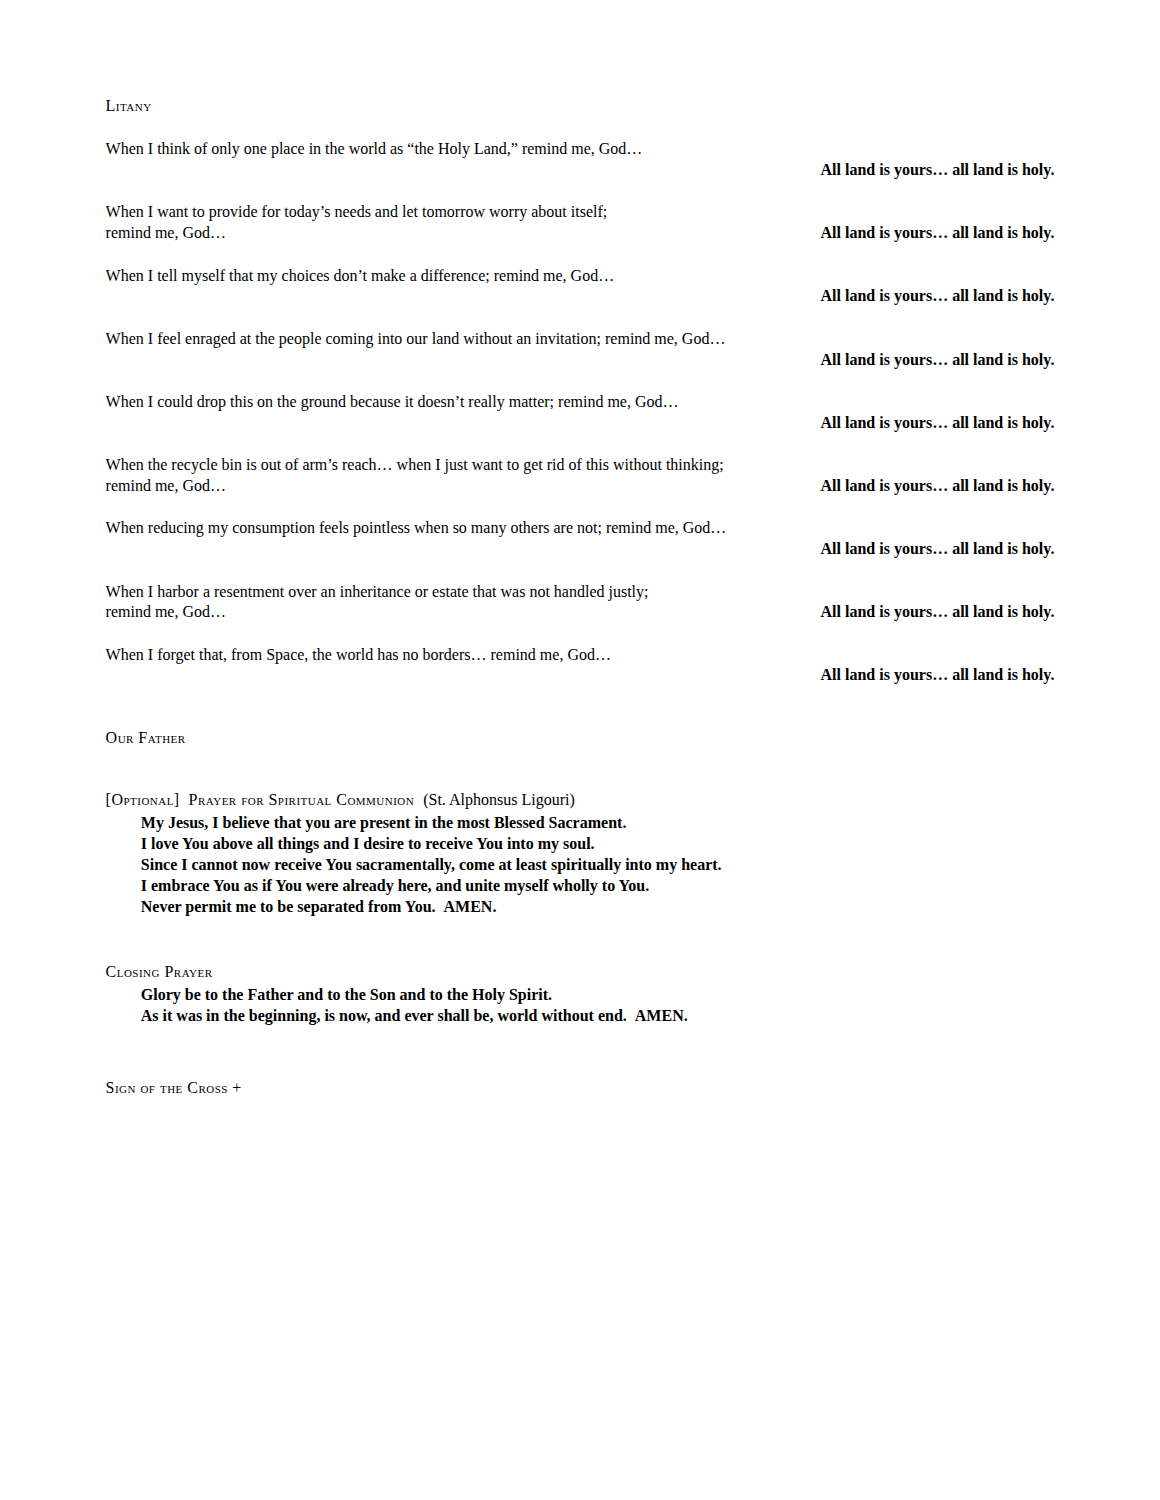Litany
When I think of only one place in the world as “the Holy Land,” remind me, God…
All land is yours… all land is holy.
When I want to provide for today’s needs and let tomorrow worry about itself;
remind me, God…All land is yours… all land is holy.
When I tell myself that my choices don’t make a difference; remind me, God…
All land is yours… all land is holy.
When I feel enraged at the people coming into our land without an invitation; remind me, God…
All land is yours… all land is holy.
When I could drop this on the ground because it doesn’t really matter; remind me, God…
All land is yours… all land is holy.
When the recycle bin is out of arm’s reach… when I just want to get rid of this without thinking;
remind me, God…All land is yours… all land is holy.
When reducing my consumption feels pointless when so many others are not; remind me, God…
All land is yours… all land is holy.
When I harbor a resentment over an inheritance or estate that was not handled justly;
remind me, God…All land is yours… all land is holy.
When I forget that, from Space, the world has no borders… remind me, God…
All land is yours… all land is holy.
Our Father
[Optional] Prayer for Spiritual Communion (St. Alphonsus Ligouri)
My Jesus, I believe that you are present in the most Blessed Sacrament.
I love You above all things and I desire to receive You into my soul.
Since I cannot now receive You sacramentally, come at least spiritually into my heart.
I embrace You as if You were already here, and unite myself wholly to You.
Never permit me to be separated from You. AMEN.
Closing Prayer
Glory be to the Father and to the Son and to the Holy Spirit.
As it was in the beginning, is now, and ever shall be, world without end. AMEN.
Sign of the Cross +